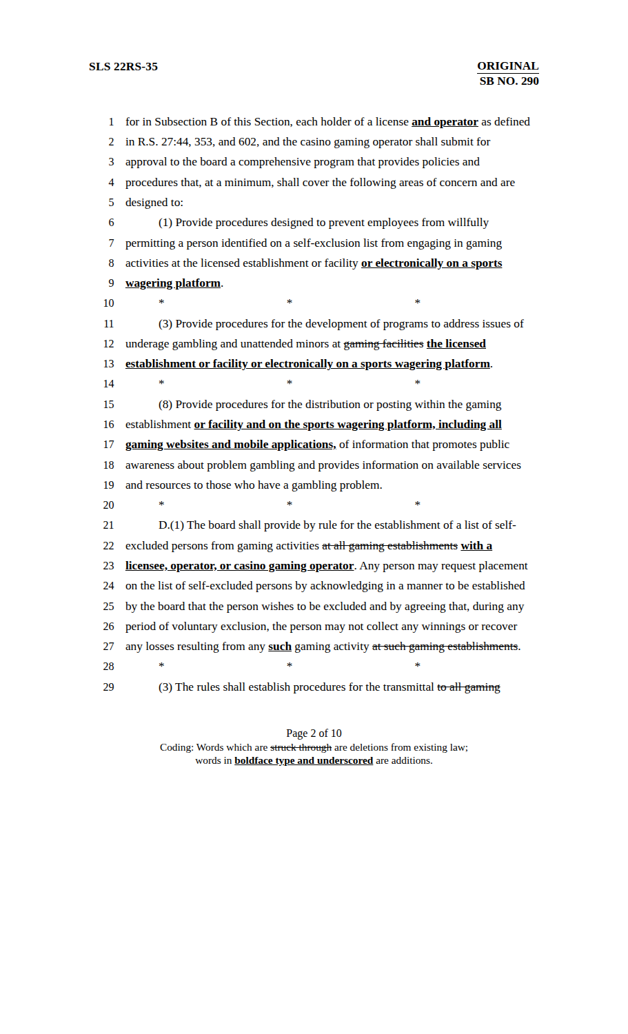SLS 22RS-35
ORIGINAL SB NO. 290
for in Subsection B of this Section, each holder of a license and operator as defined
in R.S. 27:44, 353, and 602, and the casino gaming operator shall submit for
approval to the board a comprehensive program that provides policies and
procedures that, at a minimum, shall cover the following areas of concern and are
designed to:
(1) Provide procedures designed to prevent employees from willfully
permitting a person identified on a self-exclusion list from engaging in gaming
activities at the licensed establishment or facility or electronically on a sports
wagering platform.
* * *
(3) Provide procedures for the development of programs to address issues of
underage gambling and unattended minors at gaming facilities the licensed
establishment or facility or electronically on a sports wagering platform.
* * *
(8) Provide procedures for the distribution or posting within the gaming
establishment or facility and on the sports wagering platform, including all
gaming websites and mobile applications, of information that promotes public
awareness about problem gambling and provides information on available services
and resources to those who have a gambling problem.
* * *
D.(1) The board shall provide by rule for the establishment of a list of self-
excluded persons from gaming activities at all gaming establishments with a
licensee, operator, or casino gaming operator. Any person may request placement
on the list of self-excluded persons by acknowledging in a manner to be established
by the board that the person wishes to be excluded and by agreeing that, during any
period of voluntary exclusion, the person may not collect any winnings or recover
any losses resulting from any such gaming activity at such gaming establishments.
* * *
(3) The rules shall establish procedures for the transmittal to all gaming
Page 2 of 10
Coding: Words which are struck through are deletions from existing law;
words in boldface type and underscored are additions.